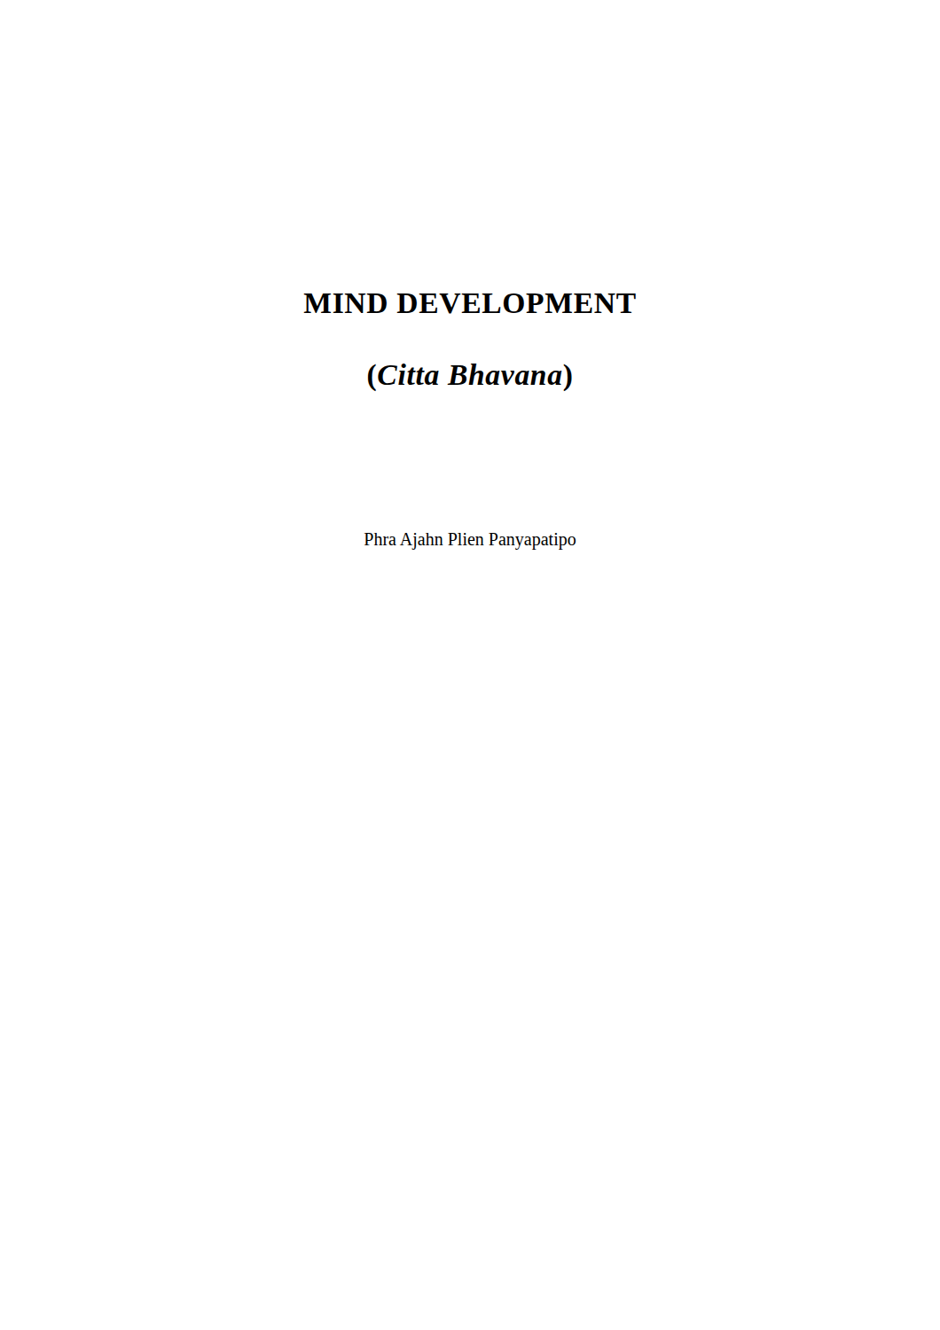MIND DEVELOPMENT (Citta Bhavana)
Phra Ajahn Plien Panyapatipo